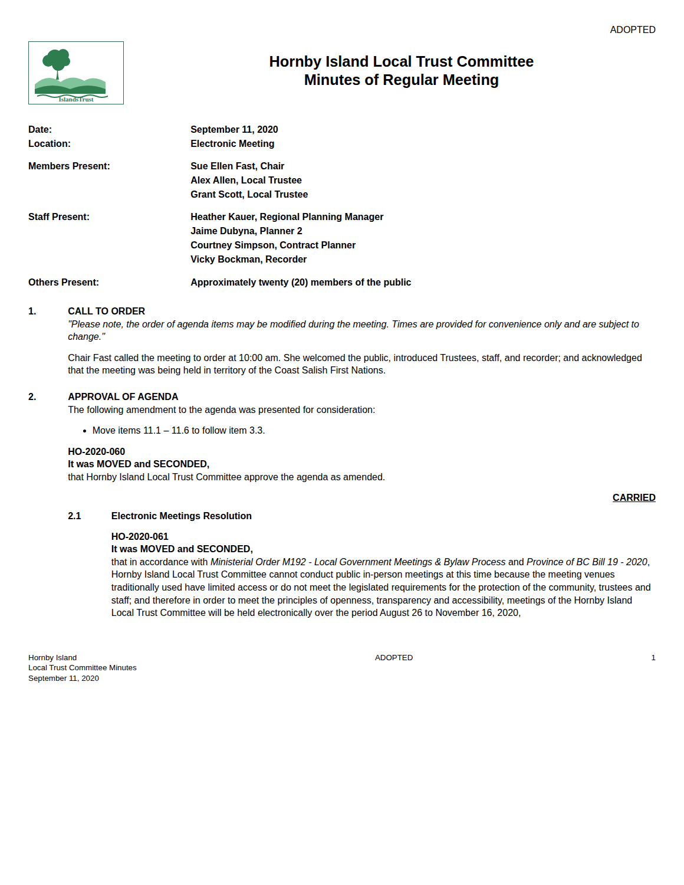ADOPTED
IslandsTrust
Hornby Island Local Trust Committee
Minutes of Regular Meeting
| Date: | September 11, 2020 |
| Location: | Electronic Meeting |
| Members Present: | Sue Ellen Fast, Chair |
| | Alex Allen, Local Trustee |
| | Grant Scott, Local Trustee |
| Staff Present: | Heather Kauer, Regional Planning Manager |
| | Jaime Dubyna, Planner 2 |
| | Courtney Simpson, Contract Planner |
| | Vicky Bockman, Recorder |
| Others Present: | Approximately twenty (20) members of the public |
1.
Call to Order
"Please note, the order of agenda items may be modified during the meeting. Times are provided for convenience only and are subject to change."
Chair Fast called the meeting to order at 10:00 am. She welcomed the public, introduced Trustees, staff, and recorder; and acknowledged that the meeting was being held in territory of the Coast Salish First Nations.
2.
Approval of Agenda
The following amendment to the agenda was presented for consideration:
Move items 11.1 – 11.6 to follow item 3.3.
HO-2020-060
It was MOVED and SECONDED,
that Hornby Island Local Trust Committee approve the agenda as amended.
CARRIED
2.1
Electronic Meetings Resolution
HO-2020-061
It was MOVED and SECONDED,
that in accordance with Ministerial Order M192 - Local Government Meetings & Bylaw Process and Province of BC Bill 19 - 2020, Hornby Island Local Trust Committee cannot conduct public in-person meetings at this time because the meeting venues traditionally used have limited access or do not meet the legislated requirements for the protection of the community, trustees and staff; and therefore in order to meet the principles of openness, transparency and accessibility, meetings of the Hornby Island Local Trust Committee will be held electronically over the period August 26 to November 16, 2020,
Hornby Island
Local Trust Committee Minutes
September 11, 2020
ADOPTED
1